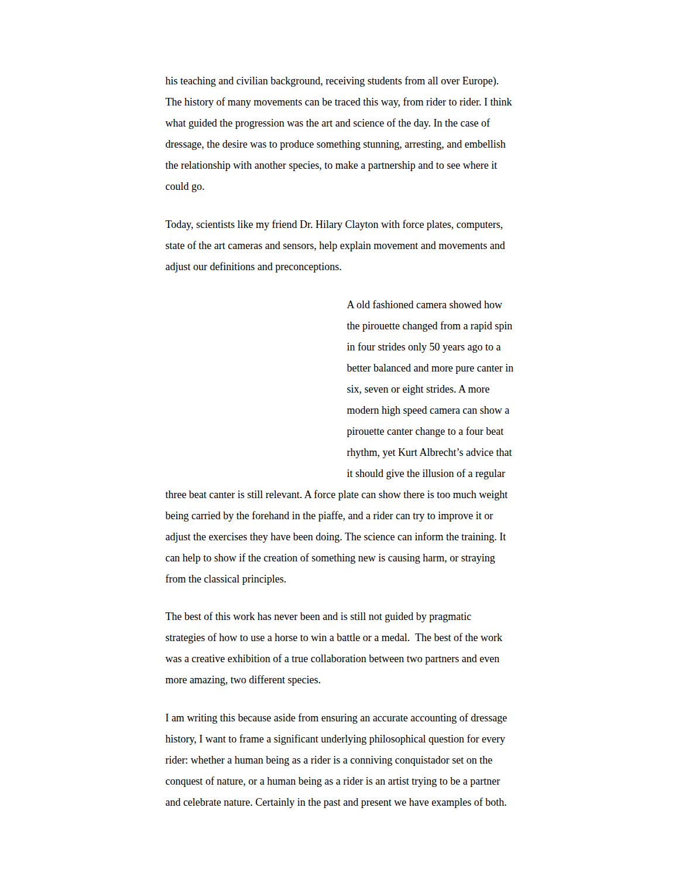his teaching and civilian background, receiving students from all over Europe). The history of many movements can be traced this way, from rider to rider. I think what guided the progression was the art and science of the day. In the case of dressage, the desire was to produce something stunning, arresting, and embellish the relationship with another species, to make a partnership and to see where it could go.
Today, scientists like my friend Dr. Hilary Clayton with force plates, computers, state of the art cameras and sensors, help explain movement and movements and adjust our definitions and preconceptions.
A old fashioned camera showed how the pirouette changed from a rapid spin in four strides only 50 years ago to a better balanced and more pure canter in six, seven or eight strides. A more modern high speed camera can show a pirouette canter change to a four beat rhythm, yet Kurt Albrecht’s advice that it should give the illusion of a regular three beat canter is still relevant. A force plate can show there is too much weight being carried by the forehand in the piaffe, and a rider can try to improve it or adjust the exercises they have been doing. The science can inform the training. It can help to show if the creation of something new is causing harm, or straying from the classical principles.
The best of this work has never been and is still not guided by pragmatic strategies of how to use a horse to win a battle or a medal. The best of the work was a creative exhibition of a true collaboration between two partners and even more amazing, two different species.
I am writing this because aside from ensuring an accurate accounting of dressage history, I want to frame a significant underlying philosophical question for every rider: whether a human being as a rider is a conniving conquistador set on the conquest of nature, or a human being as a rider is an artist trying to be a partner and celebrate nature. Certainly in the past and present we have examples of both.